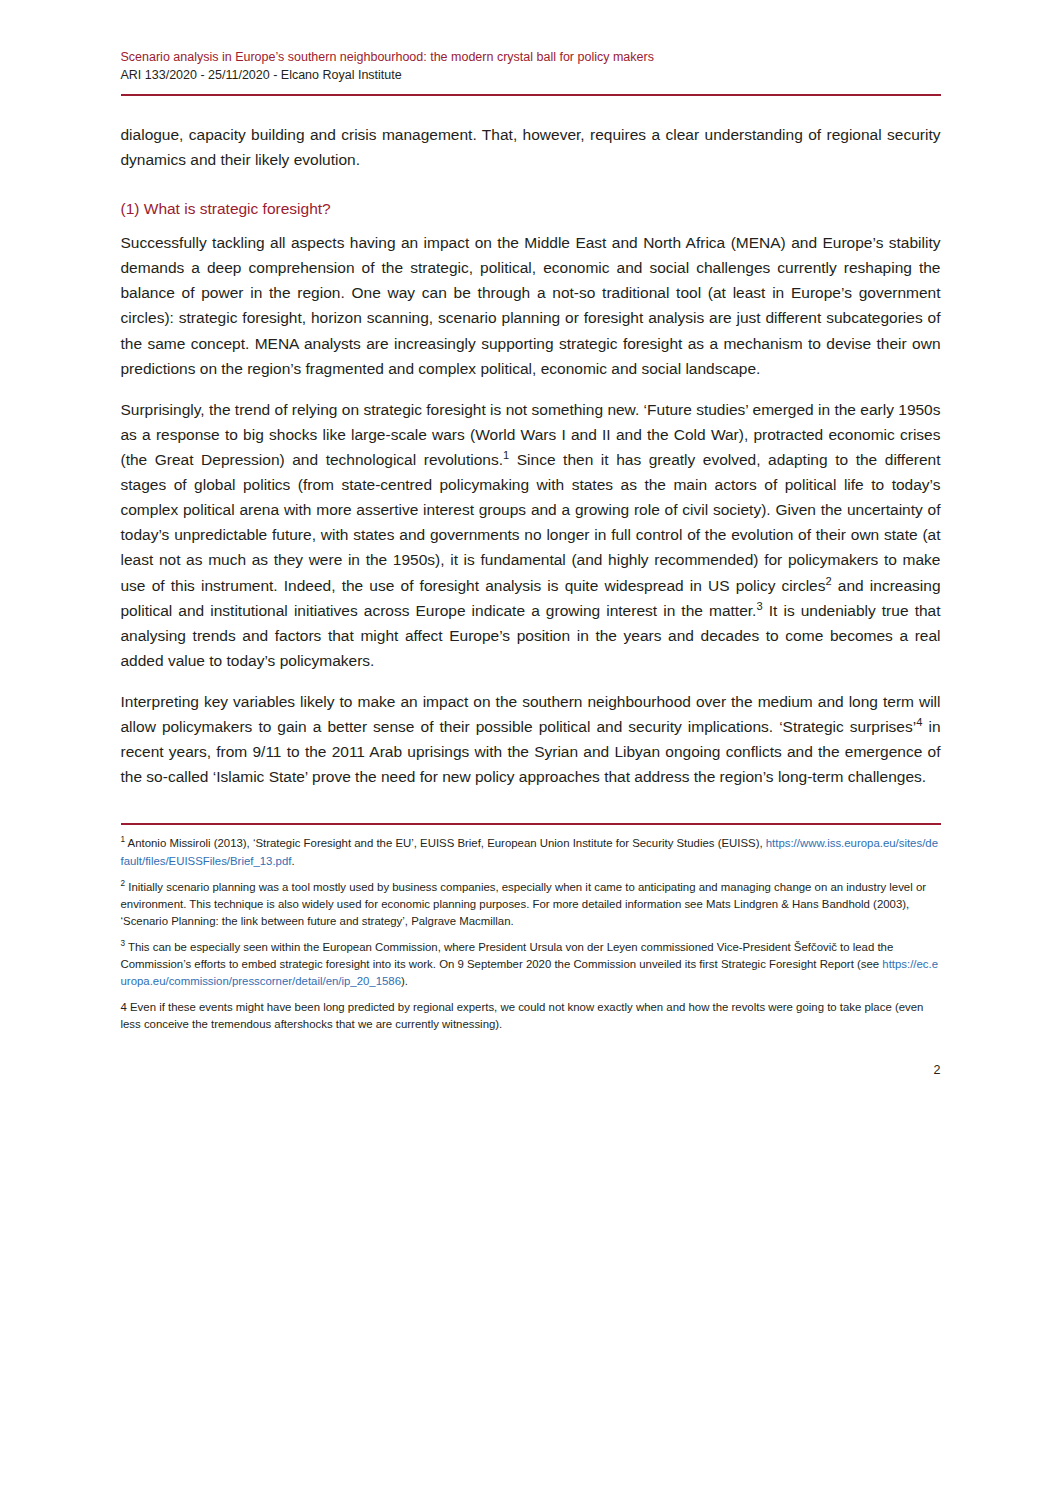Scenario analysis in Europe’s southern neighbourhood: the modern crystal ball for policy makers
ARI 133/2020 - 25/11/2020 - Elcano Royal Institute
dialogue, capacity building and crisis management. That, however, requires a clear understanding of regional security dynamics and their likely evolution.
(1) What is strategic foresight?
Successfully tackling all aspects having an impact on the Middle East and North Africa (MENA) and Europe’s stability demands a deep comprehension of the strategic, political, economic and social challenges currently reshaping the balance of power in the region. One way can be through a not-so traditional tool (at least in Europe’s government circles): strategic foresight, horizon scanning, scenario planning or foresight analysis are just different subcategories of the same concept. MENA analysts are increasingly supporting strategic foresight as a mechanism to devise their own predictions on the region’s fragmented and complex political, economic and social landscape.
Surprisingly, the trend of relying on strategic foresight is not something new. ‘Future studies’ emerged in the early 1950s as a response to big shocks like large-scale wars (World Wars I and II and the Cold War), protracted economic crises (the Great Depression) and technological revolutions.1 Since then it has greatly evolved, adapting to the different stages of global politics (from state-centred policymaking with states as the main actors of political life to today’s complex political arena with more assertive interest groups and a growing role of civil society). Given the uncertainty of today’s unpredictable future, with states and governments no longer in full control of the evolution of their own state (at least not as much as they were in the 1950s), it is fundamental (and highly recommended) for policymakers to make use of this instrument. Indeed, the use of foresight analysis is quite widespread in US policy circles2 and increasing political and institutional initiatives across Europe indicate a growing interest in the matter.3 It is undeniably true that analysing trends and factors that might affect Europe’s position in the years and decades to come becomes a real added value to today’s policymakers.
Interpreting key variables likely to make an impact on the southern neighbourhood over the medium and long term will allow policymakers to gain a better sense of their possible political and security implications. ‘Strategic surprises’4 in recent years, from 9/11 to the 2011 Arab uprisings with the Syrian and Libyan ongoing conflicts and the emergence of the so-called ‘Islamic State’ prove the need for new policy approaches that address the region’s long-term challenges.
1 Antonio Missiroli (2013), ‘Strategic Foresight and the EU’, EUISS Brief, European Union Institute for Security Studies (EUISS), https://www.iss.europa.eu/sites/default/files/EUISSFiles/Brief_13.pdf.
2 Initially scenario planning was a tool mostly used by business companies, especially when it came to anticipating and managing change on an industry level or environment. This technique is also widely used for economic planning purposes. For more detailed information see Mats Lindgren & Hans Bandhold (2003), ‘Scenario Planning: the link between future and strategy’, Palgrave Macmillan.
3 This can be especially seen within the European Commission, where President Ursula von der Leyen commissioned Vice-President Šefčovič to lead the Commission’s efforts to embed strategic foresight into its work. On 9 September 2020 the Commission unveiled its first Strategic Foresight Report (see https://ec.europa.eu/commission/presscorner/detail/en/ip_20_1586).
4 Even if these events might have been long predicted by regional experts, we could not know exactly when and how the revolts were going to take place (even less conceive the tremendous aftershocks that we are currently witnessing).
2